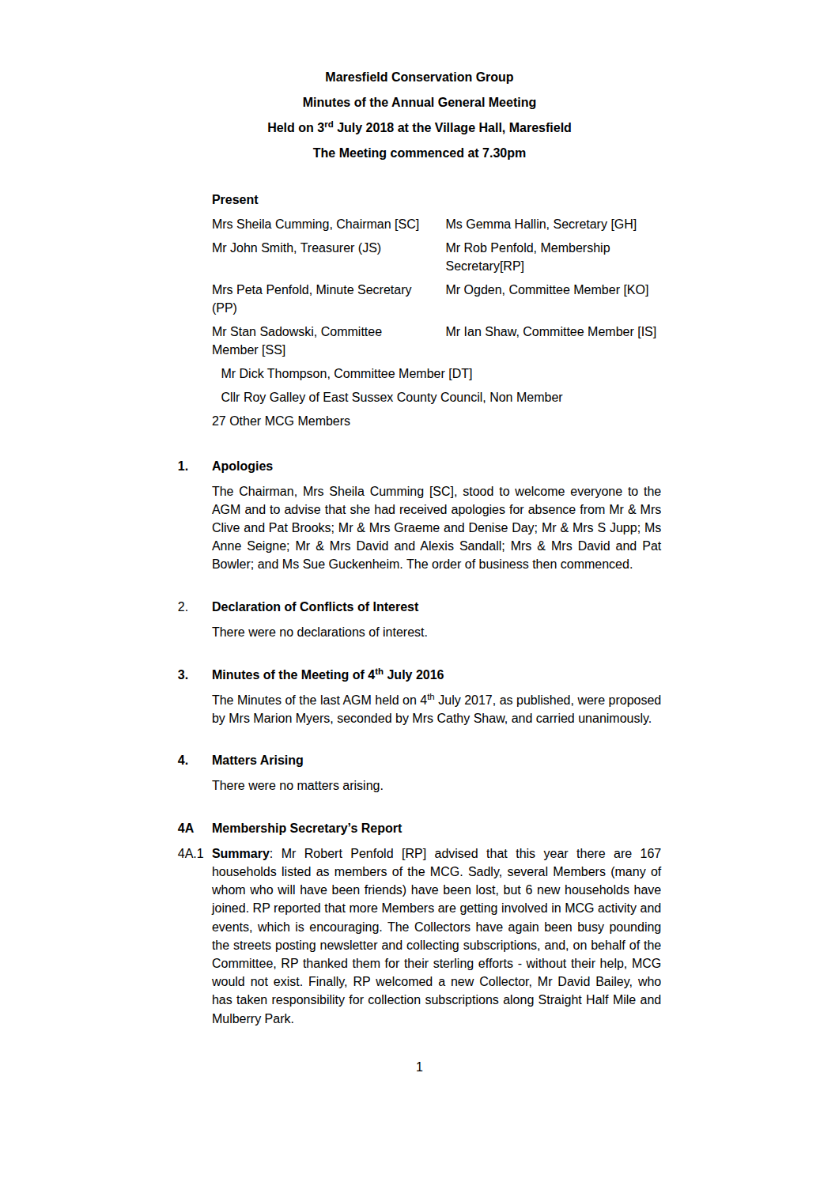Maresfield Conservation Group
Minutes of the Annual General Meeting
Held on 3rd July 2018 at the Village Hall, Maresfield
The Meeting commenced at 7.30pm
Present
| Mrs Sheila Cumming, Chairman [SC] | Ms Gemma Hallin, Secretary [GH] |
| Mr John Smith, Treasurer (JS) | Mr Rob Penfold, Membership Secretary[RP] |
| Mrs Peta Penfold, Minute Secretary (PP) | Mr Ogden, Committee Member [KO] |
| Mr Stan Sadowski, Committee Member [SS] | Mr Ian Shaw, Committee Member [IS] |
Mr Dick Thompson, Committee Member [DT]
Cllr Roy Galley of East Sussex County Council, Non Member
27 Other MCG Members
1. Apologies
The Chairman, Mrs Sheila Cumming [SC], stood to welcome everyone to the AGM and to advise that she had received apologies for absence from Mr & Mrs Clive and Pat Brooks; Mr & Mrs Graeme and Denise Day; Mr & Mrs S Jupp; Ms Anne Seigne; Mr & Mrs David and Alexis Sandall; Mrs & Mrs David and Pat Bowler; and Ms Sue Guckenheim. The order of business then commenced.
2. Declaration of Conflicts of Interest
There were no declarations of interest.
3. Minutes of the Meeting of 4th July 2016
The Minutes of the last AGM held on 4th July 2017, as published, were proposed by Mrs Marion Myers, seconded by Mrs Cathy Shaw, and carried unanimously.
4. Matters Arising
There were no matters arising.
4A Membership Secretary’s Report
4A.1
Summary: Mr Robert Penfold [RP] advised that this year there are 167 households listed as members of the MCG. Sadly, several Members (many of whom who will have been friends) have been lost, but 6 new households have joined. RP reported that more Members are getting involved in MCG activity and events, which is encouraging. The Collectors have again been busy pounding the streets posting newsletter and collecting subscriptions, and, on behalf of the Committee, RP thanked them for their sterling efforts - without their help, MCG would not exist. Finally, RP welcomed a new Collector, Mr David Bailey, who has taken responsibility for collection subscriptions along Straight Half Mile and Mulberry Park.
1